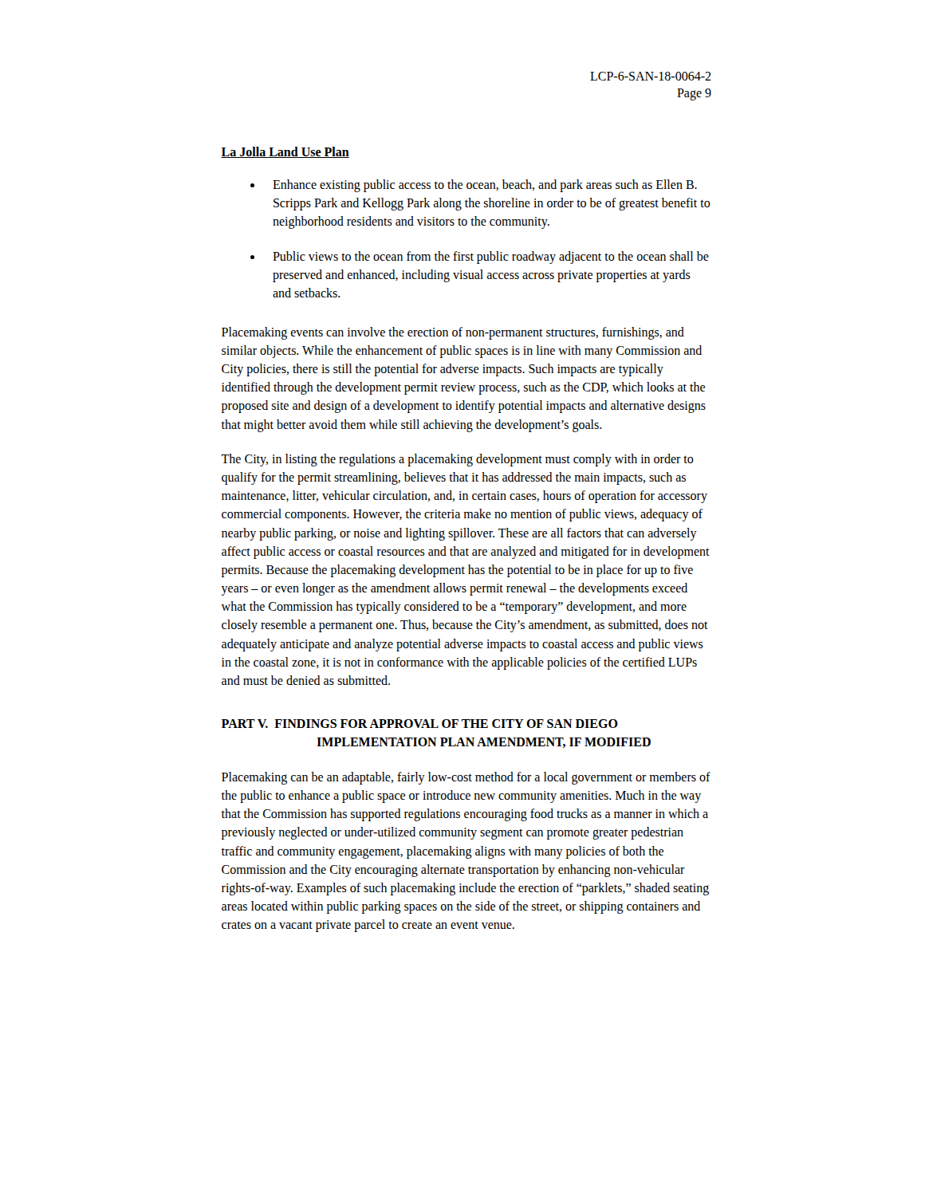LCP-6-SAN-18-0064-2
Page 9
La Jolla Land Use Plan
Enhance existing public access to the ocean, beach, and park areas such as Ellen B. Scripps Park and Kellogg Park along the shoreline in order to be of greatest benefit to neighborhood residents and visitors to the community.
Public views to the ocean from the first public roadway adjacent to the ocean shall be preserved and enhanced, including visual access across private properties at yards and setbacks.
Placemaking events can involve the erection of non-permanent structures, furnishings, and similar objects. While the enhancement of public spaces is in line with many Commission and City policies, there is still the potential for adverse impacts. Such impacts are typically identified through the development permit review process, such as the CDP, which looks at the proposed site and design of a development to identify potential impacts and alternative designs that might better avoid them while still achieving the development’s goals.
The City, in listing the regulations a placemaking development must comply with in order to qualify for the permit streamlining, believes that it has addressed the main impacts, such as maintenance, litter, vehicular circulation, and, in certain cases, hours of operation for accessory commercial components. However, the criteria make no mention of public views, adequacy of nearby public parking, or noise and lighting spillover. These are all factors that can adversely affect public access or coastal resources and that are analyzed and mitigated for in development permits. Because the placemaking development has the potential to be in place for up to five years – or even longer as the amendment allows permit renewal – the developments exceed what the Commission has typically considered to be a “temporary” development, and more closely resemble a permanent one. Thus, because the City’s amendment, as submitted, does not adequately anticipate and analyze potential adverse impacts to coastal access and public views in the coastal zone, it is not in conformance with the applicable policies of the certified LUPs and must be denied as submitted.
PART V. FINDINGS FOR APPROVAL OF THE CITY OF SAN DIEGOIMPLEMENTATION PLAN AMENDMENT, IF MODIFIED
Placemaking can be an adaptable, fairly low-cost method for a local government or members of the public to enhance a public space or introduce new community amenities. Much in the way that the Commission has supported regulations encouraging food trucks as a manner in which a previously neglected or under-utilized community segment can promote greater pedestrian traffic and community engagement, placemaking aligns with many policies of both the Commission and the City encouraging alternate transportation by enhancing non-vehicular rights-of-way. Examples of such placemaking include the erection of “parklets,” shaded seating areas located within public parking spaces on the side of the street, or shipping containers and crates on a vacant private parcel to create an event venue.